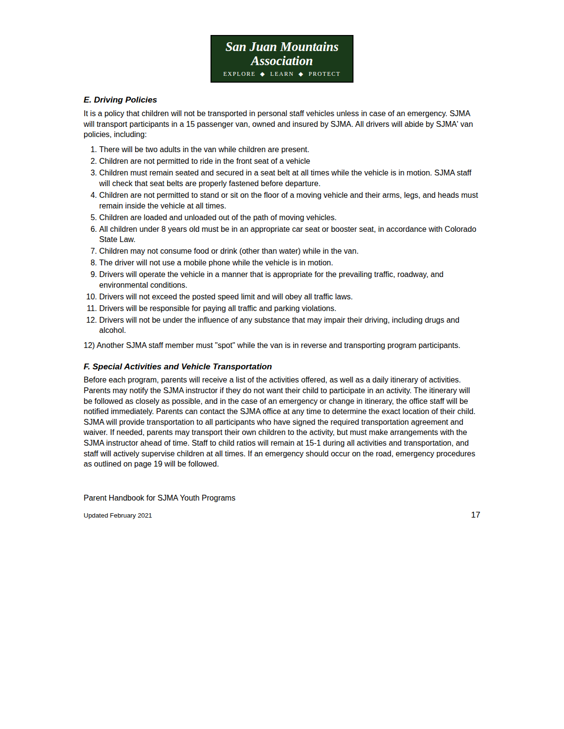San Juan Mountains Association EXPLORE ◆ LEARN ◆ PROTECT
E. Driving Policies
It is a policy that children will not be transported in personal staff vehicles unless in case of an emergency. SJMA will transport participants in a 15 passenger van, owned and insured by SJMA. All drivers will abide by SJMA' van policies, including:
There will be two adults in the van while children are present.
Children are not permitted to ride in the front seat of a vehicle
Children must remain seated and secured in a seat belt at all times while the vehicle is in motion. SJMA staff will check that seat belts are properly fastened before departure.
Children are not permitted to stand or sit on the floor of a moving vehicle and their arms, legs, and heads must remain inside the vehicle at all times.
Children are loaded and unloaded out of the path of moving vehicles.
All children under 8 years old must be in an appropriate car seat or booster seat, in accordance with Colorado State Law.
Children may not consume food or drink (other than water) while in the van.
The driver will not use a mobile phone while the vehicle is in motion.
Drivers will operate the vehicle in a manner that is appropriate for the prevailing traffic, roadway, and environmental conditions.
Drivers will not exceed the posted speed limit and will obey all traffic laws.
Drivers will be responsible for paying all traffic and parking violations.
Drivers will not be under the influence of any substance that may impair their driving, including drugs and alcohol.
12) Another SJMA staff member must "spot" while the van is in reverse and transporting program participants.
F. Special Activities and Vehicle Transportation
Before each program, parents will receive a list of the activities offered, as well as a daily itinerary of activities. Parents may notify the SJMA instructor if they do not want their child to participate in an activity. The itinerary will be followed as closely as possible, and in the case of an emergency or change in itinerary, the office staff will be notified immediately. Parents can contact the SJMA office at any time to determine the exact location of their child. SJMA will provide transportation to all participants who have signed the required transportation agreement and waiver. If needed, parents may transport their own children to the activity, but must make arrangements with the SJMA instructor ahead of time. Staff to child ratios will remain at 15-1 during all activities and transportation, and staff will actively supervise children at all times. If an emergency should occur on the road, emergency procedures as outlined on page 19 will be followed.
Parent Handbook for SJMA Youth Programs
Updated February 2021 17